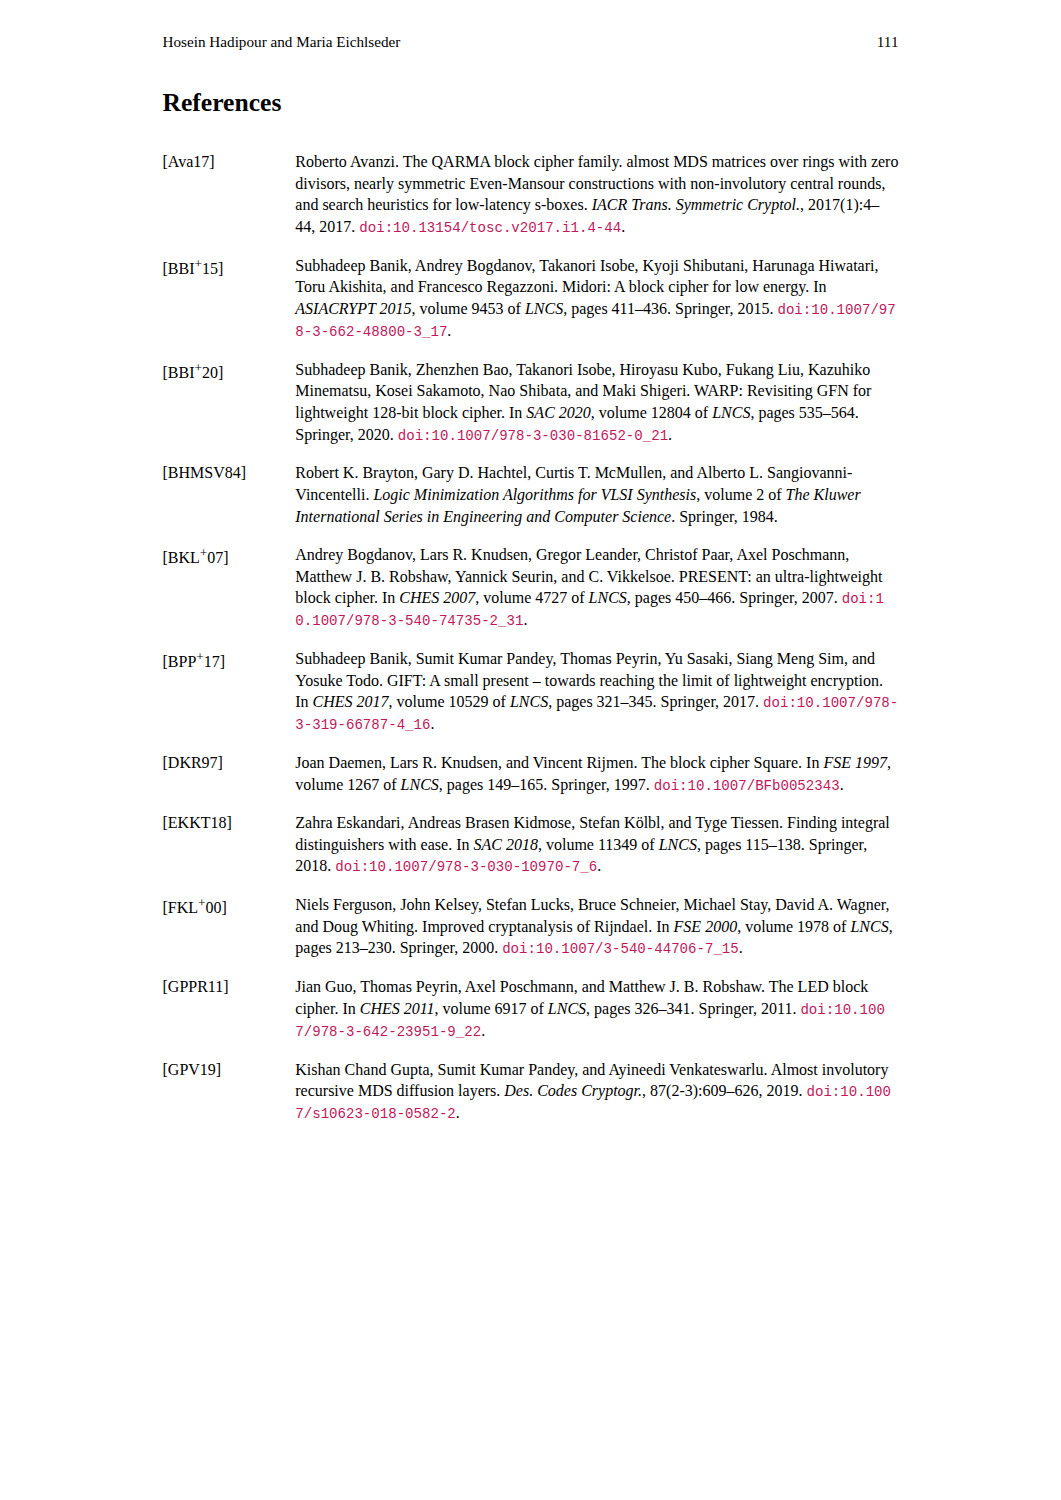Hosein Hadipour and Maria Eichlseder 111
References
[Ava17]
Roberto Avanzi. The QARMA block cipher family. almost MDS matrices over rings with zero divisors, nearly symmetric Even-Mansour constructions with non-involutory central rounds, and search heuristics for low-latency s-boxes. IACR Trans. Symmetric Cryptol., 2017(1):4–44, 2017. doi:10.13154/tosc.v2017.i1.4-44.
[BBI+15]
Subhadeep Banik, Andrey Bogdanov, Takanori Isobe, Kyoji Shibutani, Harunaga Hiwatari, Toru Akishita, and Francesco Regazzoni. Midori: A block cipher for low energy. In ASIACRYPT 2015, volume 9453 of LNCS, pages 411–436. Springer, 2015. doi:10.1007/978-3-662-48800-3_17.
[BBI+20]
Subhadeep Banik, Zhenzhen Bao, Takanori Isobe, Hiroyasu Kubo, Fukang Liu, Kazuhiko Minematsu, Kosei Sakamoto, Nao Shibata, and Maki Shigeri. WARP: Revisiting GFN for lightweight 128-bit block cipher. In SAC 2020, volume 12804 of LNCS, pages 535–564. Springer, 2020. doi:10.1007/978-3-030-81652-0_21.
[BHMSV84]
Robert K. Brayton, Gary D. Hachtel, Curtis T. McMullen, and Alberto L. Sangiovanni-Vincentelli. Logic Minimization Algorithms for VLSI Synthesis, volume 2 of The Kluwer International Series in Engineering and Computer Science. Springer, 1984.
[BKL+07]
Andrey Bogdanov, Lars R. Knudsen, Gregor Leander, Christof Paar, Axel Poschmann, Matthew J. B. Robshaw, Yannick Seurin, and C. Vikkelsoe. PRESENT: an ultra-lightweight block cipher. In CHES 2007, volume 4727 of LNCS, pages 450–466. Springer, 2007. doi:10.1007/978-3-540-74735-2_31.
[BPP+17]
Subhadeep Banik, Sumit Kumar Pandey, Thomas Peyrin, Yu Sasaki, Siang Meng Sim, and Yosuke Todo. GIFT: A small present – towards reaching the limit of lightweight encryption. In CHES 2017, volume 10529 of LNCS, pages 321–345. Springer, 2017. doi:10.1007/978-3-319-66787-4_16.
[DKR97]
Joan Daemen, Lars R. Knudsen, and Vincent Rijmen. The block cipher Square. In FSE 1997, volume 1267 of LNCS, pages 149–165. Springer, 1997. doi:10.1007/BFb0052343.
[EKKT18]
Zahra Eskandari, Andreas Brasen Kidmose, Stefan Kölbl, and Tyge Tiessen. Finding integral distinguishers with ease. In SAC 2018, volume 11349 of LNCS, pages 115–138. Springer, 2018. doi:10.1007/978-3-030-10970-7_6.
[FKL+00]
Niels Ferguson, John Kelsey, Stefan Lucks, Bruce Schneier, Michael Stay, David A. Wagner, and Doug Whiting. Improved cryptanalysis of Rijndael. In FSE 2000, volume 1978 of LNCS, pages 213–230. Springer, 2000. doi:10.1007/3-540-44706-7_15.
[GPPR11]
Jian Guo, Thomas Peyrin, Axel Poschmann, and Matthew J. B. Robshaw. The LED block cipher. In CHES 2011, volume 6917 of LNCS, pages 326–341. Springer, 2011. doi:10.1007/978-3-642-23951-9_22.
[GPV19]
Kishan Chand Gupta, Sumit Kumar Pandey, and Ayineedi Venkateswarlu. Almost involutory recursive MDS diffusion layers. Des. Codes Cryptogr., 87(2-3):609–626, 2019. doi:10.1007/s10623-018-0582-2.